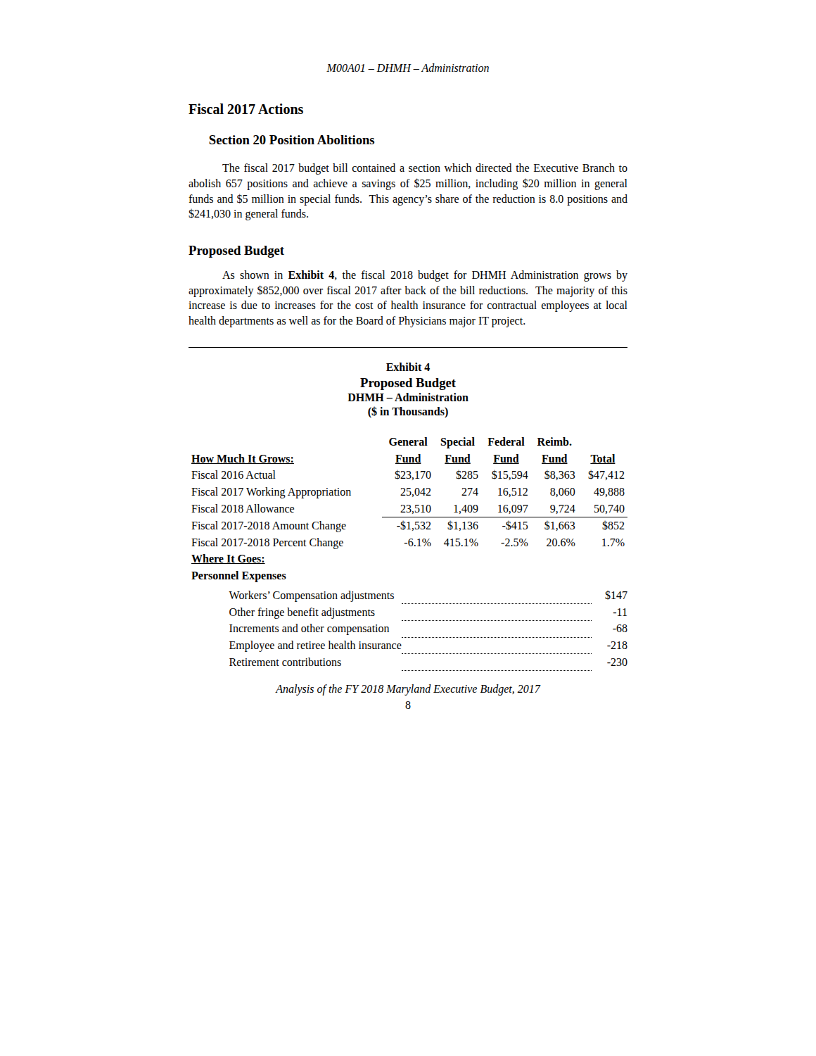M00A01 – DHMH – Administration
Fiscal 2017 Actions
Section 20 Position Abolitions
The fiscal 2017 budget bill contained a section which directed the Executive Branch to abolish 657 positions and achieve a savings of $25 million, including $20 million in general funds and $5 million in special funds. This agency’s share of the reduction is 8.0 positions and $241,030 in general funds.
Proposed Budget
As shown in Exhibit 4, the fiscal 2018 budget for DHMH Administration grows by approximately $852,000 over fiscal 2017 after back of the bill reductions. The majority of this increase is due to increases for the cost of health insurance for contractual employees at local health departments as well as for the Board of Physicians major IT project.
Exhibit 4
Proposed Budget
DHMH – Administration
($ in Thousands)
| | General | Special | Federal | Reimb. | |
| --- | --- | --- | --- | --- | --- |
| How Much It Grows: | Fund | Fund | Fund | Fund | Total |
| Fiscal 2016 Actual | $23,170 | $285 | $15,594 | $8,363 | $47,412 |
| Fiscal 2017 Working Appropriation | 25,042 | 274 | 16,512 | 8,060 | 49,888 |
| Fiscal 2018 Allowance | 23,510 | 1,409 | 16,097 | 9,724 | 50,740 |
| Fiscal 2017-2018 Amount Change | -$1,532 | $1,136 | -$415 | $1,663 | $852 |
| Fiscal 2017-2018 Percent Change | -6.1% | 415.1% | -2.5% | 20.6% | 1.7% |
| Where It Goes: |
| Personnel Expenses |
| Workers’ Compensation adjustments | | $147 |
| Other fringe benefit adjustments | | -11 |
| Increments and other compensation | | -68 |
| Employee and retiree health insurance | | -218 |
| Retirement contributions | | -230 |
Analysis of the FY 2018 Maryland Executive Budget, 2017
8